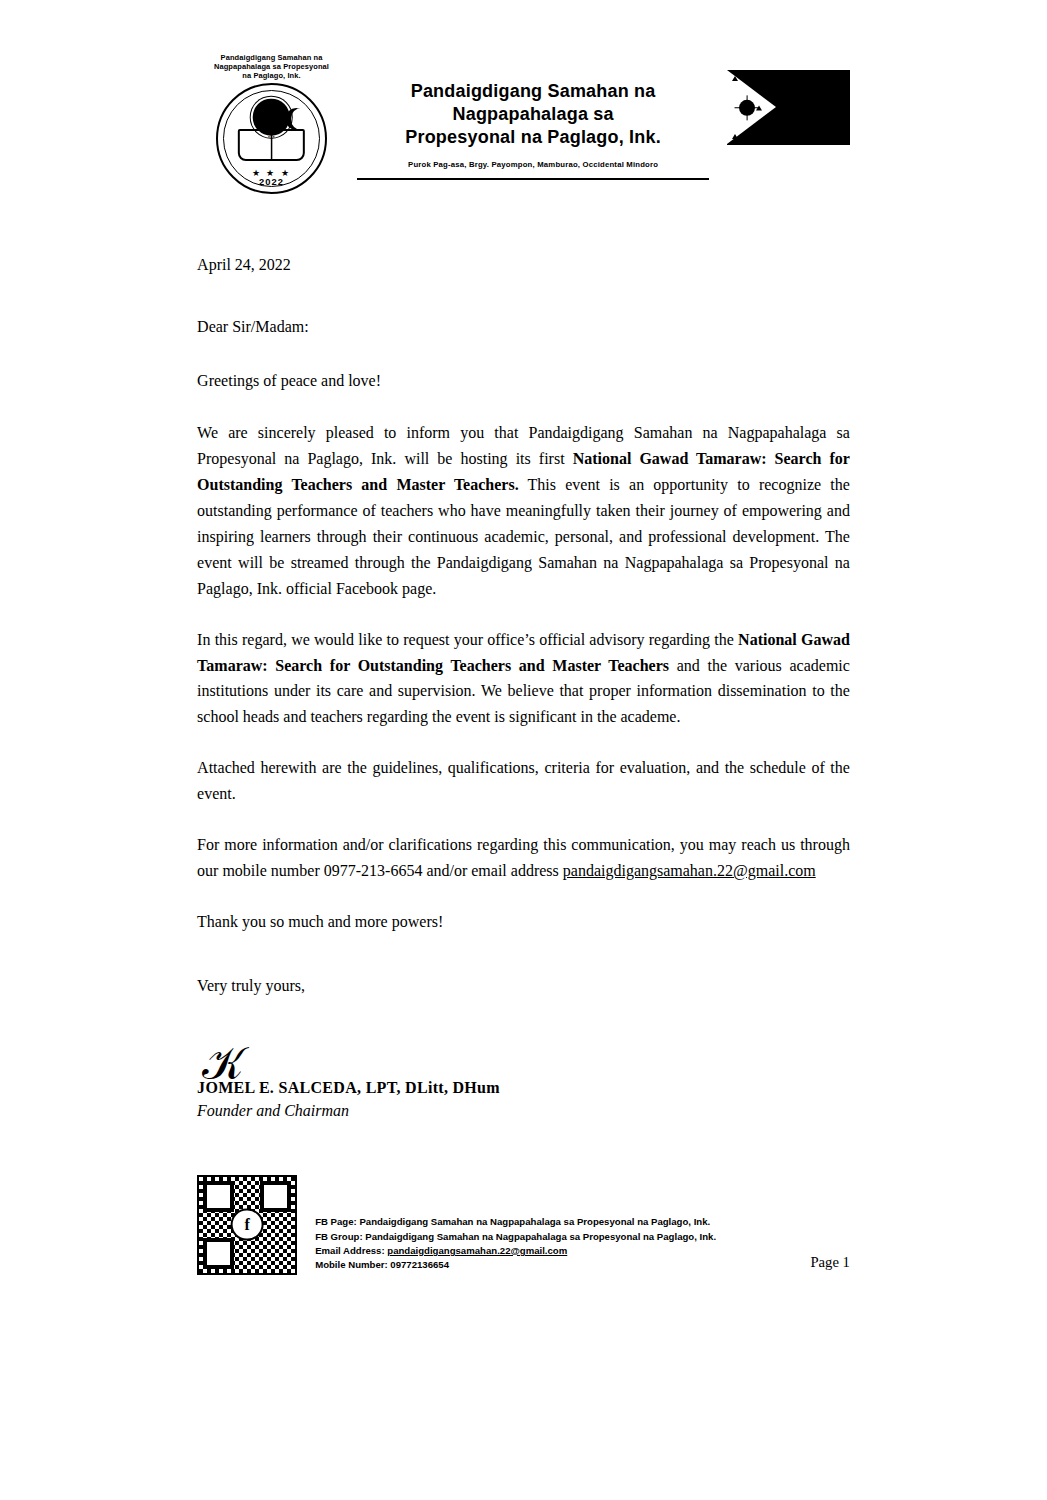Pandaigdigang Samahan na
Nagpapahalaga sa Propesyonal
na Paglago, Ink.
••• ★ ★ ★ 2022
Pandaigdigang Samahan na Nagpapahalaga sa
Propesyonal na Paglago, Ink.
Purok Pag-asa, Brgy. Payompon, Mamburao, Occidental Mindoro
April 24, 2022
Dear Sir/Madam:
Greetings of peace and love!
We are sincerely pleased to inform you that Pandaigdigang Samahan na Nagpapahalaga sa Propesyonal na Paglago, Ink. will be hosting its first National Gawad Tamaraw: Search for Outstanding Teachers and Master Teachers. This event is an opportunity to recognize the outstanding performance of teachers who have meaningfully taken their journey of empowering and inspiring learners through their continuous academic, personal, and professional development. The event will be streamed through the Pandaigdigang Samahan na Nagpapahalaga sa Propesyonal na Paglago, Ink. official Facebook page.
In this regard, we would like to request your office’s official advisory regarding the National Gawad Tamaraw: Search for Outstanding Teachers and Master Teachers and the various academic institutions under its care and supervision. We believe that proper information dissemination to the school heads and teachers regarding the event is significant in the academe.
Attached herewith are the guidelines, qualifications, criteria for evaluation, and the schedule of the event.
For more information and/or clarifications regarding this communication, you may reach us through our mobile number 0977-213-6654 and/or email address pandaigdigangsamahan.22@gmail.com
Thank you so much and more powers!
Very truly yours,
𝒦
JOMEL E. SALCEDA, LPT, DLitt, DHum
Founder and Chairman
f
FB Page: Pandaigdigang Samahan na Nagpapahalaga sa Propesyonal na Paglago, Ink.
FB Group: Pandaigdigang Samahan na Nagpapahalaga sa Propesyonal na Paglago, Ink.
Email Address: pandaigdigangsamahan.22@gmail.com
Mobile Number: 09772136654 Page 1